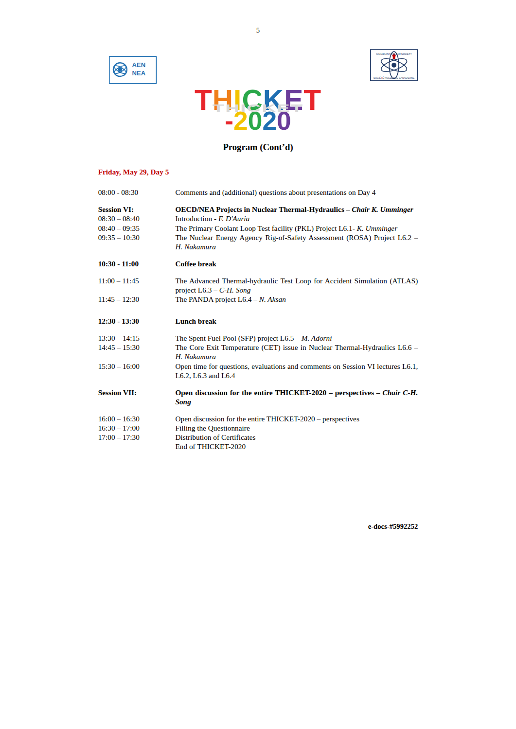5
AEN NEA
CANADIAN NUCLEAR SOCIETY SOCIÉTÉ NUCLÉAIRE CANADIENNE
THICKET
THICKET
-2020
Program (Cont’d)
Friday, May 29, Day 5
| 08:00 - 08:30 | Comments and (additional) questions about presentations on Day 4 |
| Session VI: | OECD/NEA Projects in Nuclear Thermal-Hydraulics – Chair K. Umminger |
| 08:30 – 08:40 | Introduction - F. D'Auria |
| 08:40 – 09:35 | The Primary Coolant Loop Test facility (PKL) Project L6.1- K. Umminger |
| 09:35 – 10:30 | The Nuclear Energy Agency Rig-of-Safety Assessment (ROSA) Project L6.2 – H. Nakamura |
| 10:30 - 11:00 | Coffee break |
| 11:00 – 11:45 | The Advanced Thermal-hydraulic Test Loop for Accident Simulation (ATLAS) project L6.3 – C-H. Song |
| 11:45 – 12:30 | The PANDA project L6.4 – N. Aksan |
| 12:30 - 13:30 | Lunch break |
| 13:30 – 14:15 | The Spent Fuel Pool (SFP) project L6.5 – M. Adorni |
| 14:45 – 15:30 | The Core Exit Temperature (CET) issue in Nuclear Thermal-Hydraulics L6.6 – H. Nakamura |
| 15:30 – 16:00 | Open time for questions, evaluations and comments on Session VI lectures L6.1, L6.2, L6.3 and L6.4 |
| Session VII: | Open discussion for the entire THICKET-2020 – perspectives – Chair C-H. Song |
| 16:00 – 16:30 | Open discussion for the entire THICKET-2020 – perspectives |
| 16:30 – 17:00 | Filling the Questionnaire |
| 17:00 – 17:30 | Distribution of Certificates End of THICKET-2020 |
e-docs-#5992252